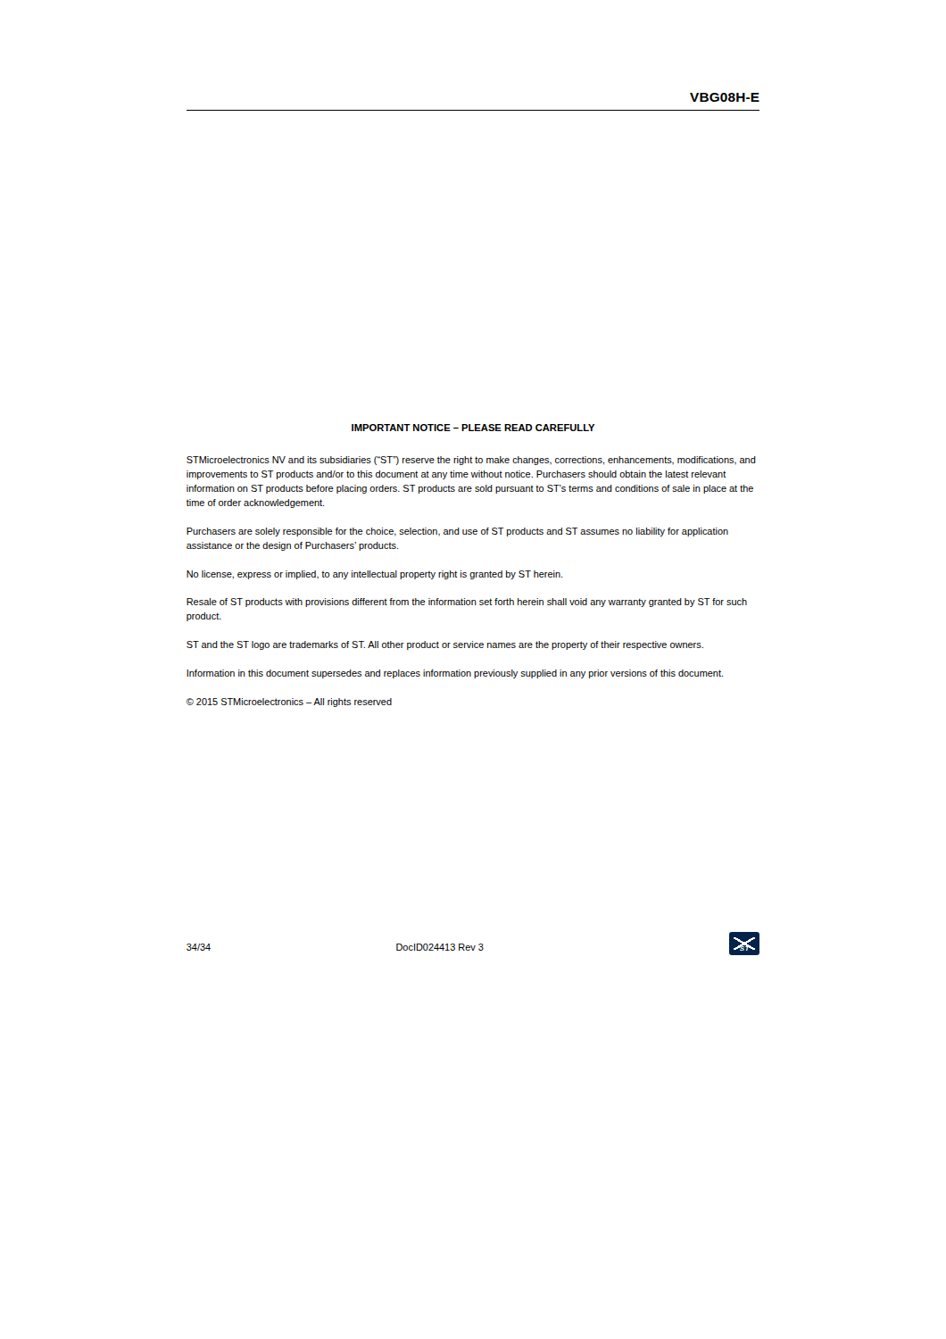VBG08H-E
IMPORTANT NOTICE – PLEASE READ CAREFULLY
STMicroelectronics NV and its subsidiaries (“ST”) reserve the right to make changes, corrections, enhancements, modifications, and improvements to ST products and/or to this document at any time without notice. Purchasers should obtain the latest relevant information on ST products before placing orders. ST products are sold pursuant to ST’s terms and conditions of sale in place at the time of order acknowledgement.
Purchasers are solely responsible for the choice, selection, and use of ST products and ST assumes no liability for application assistance or the design of Purchasers’ products.
No license, express or implied, to any intellectual property right is granted by ST herein.
Resale of ST products with provisions different from the information set forth herein shall void any warranty granted by ST for such product.
ST and the ST logo are trademarks of ST. All other product or service names are the property of their respective owners.
Information in this document supersedes and replaces information previously supplied in any prior versions of this document.
© 2015 STMicroelectronics – All rights reserved
34/34
DocID024413 Rev 3
ST